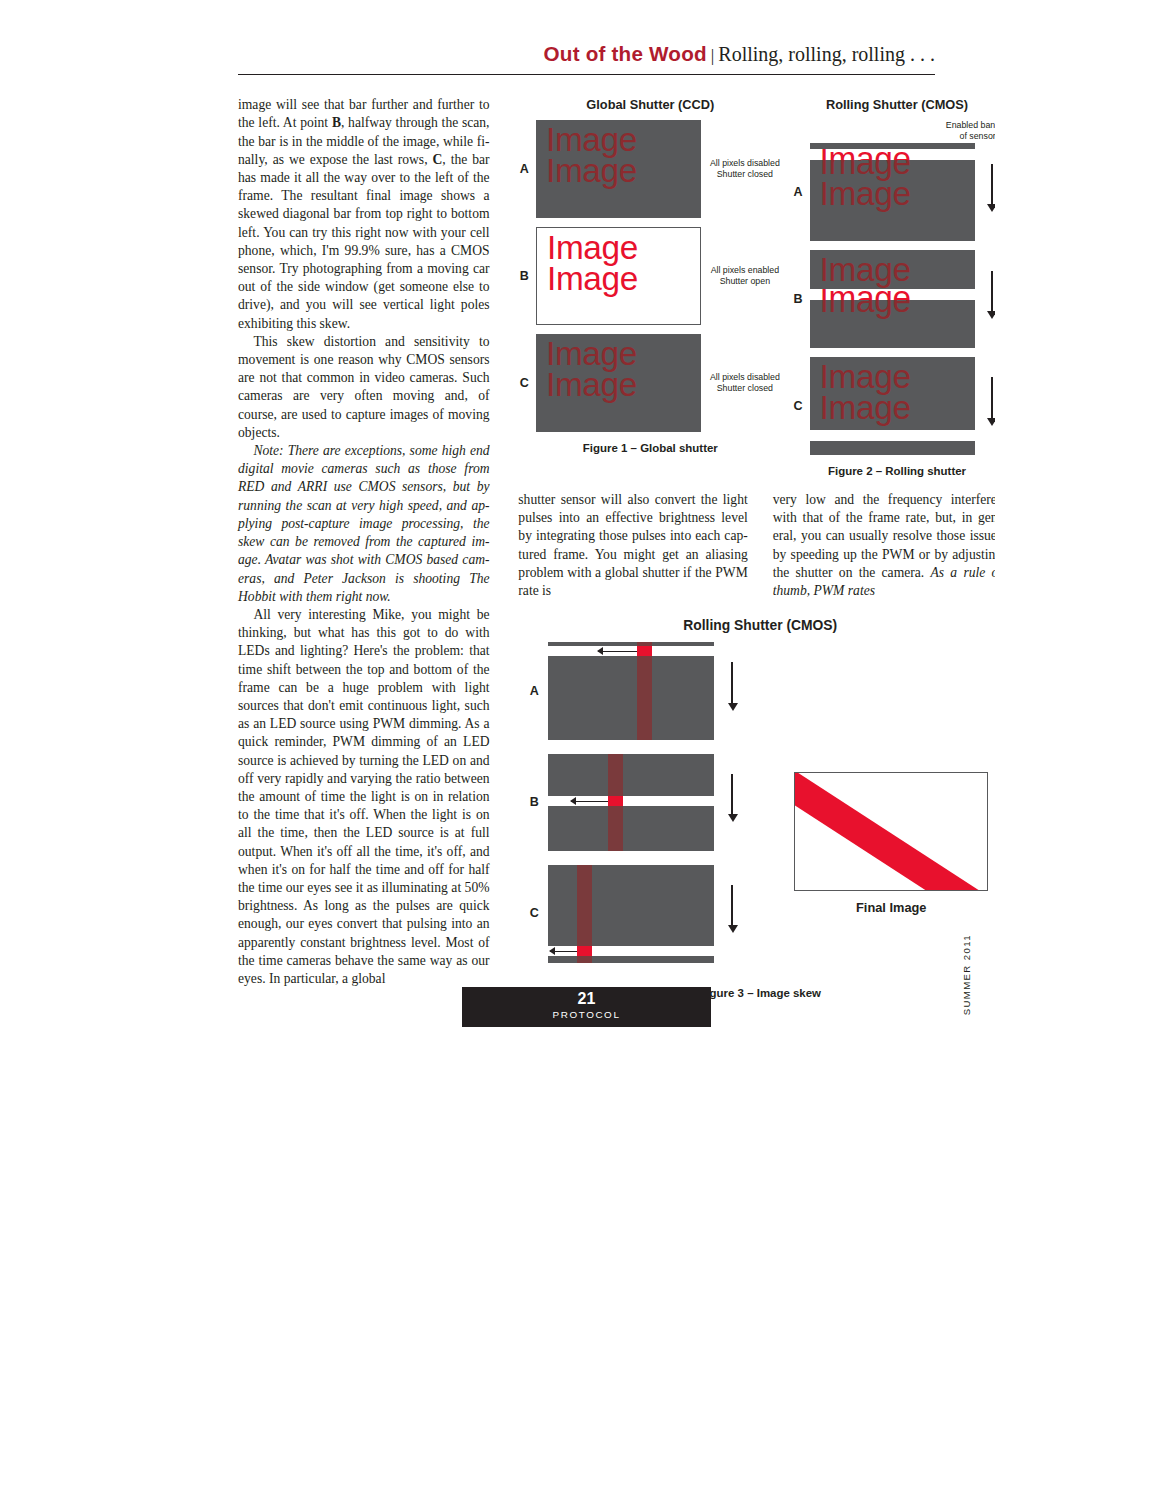Out of the Wood|Rolling, rolling, rolling . . .
image will see that bar further and further to the left. At point B, halfway through the scan, the bar is in the middle of the image, while finally, as we expose the last rows, C, the bar has made it all the way over to the left of the frame. The resultant final image shows a skewed diagonal bar from top right to bottom left. You can try this right now with your cell phone, which, I'm 99.9% sure, has a CMOS sensor. Try photographing from a moving car out of the side window (get someone else to drive), and you will see vertical light poles exhibiting this skew.
This skew distortion and sensitivity to movement is one reason why CMOS sensors are not that common in video cameras. Such cameras are very often moving and, of course, are used to capture images of moving objects.
Note: There are exceptions, some high end digital movie cameras such as those from RED and ARRI use CMOS sensors, but by running the scan at very high speed, and applying post-capture image processing, the skew can be removed from the captured image. Avatar was shot with CMOS based cameras, and Peter Jackson is shooting The Hobbit with them right now.
All very interesting Mike, you might be thinking, but what has this got to do with LEDs and lighting? Here's the problem: that time shift between the top and bottom of the frame can be a huge problem with light sources that don't emit continuous light, such as an LED source using PWM dimming. As a quick reminder, PWM dimming of an LED source is achieved by turning the LED on and off very rapidly and varying the ratio between the amount of time the light is on in relation to the time that it's off. When the light is on all the time, then the LED source is at full output. When it's off all the time, it's off, and when it's on for half the time and off for half the time our eyes see it as illuminating at 50% brightness. As long as the pulses are quick enough, our eyes convert that pulsing into an apparently constant brightness level. Most of the time cameras behave the same way as our eyes. In particular, a global
Global Shutter (CCD)
A
Image
Image
All pixels disabled
Shutter closed
B
Image
Image
All pixels enabled
Shutter open
C
Image
Image
All pixels disabled
Shutter closed
Figure 1 – Global shutter
Rolling Shutter (CMOS)
Enabled band
of sensors
A
Image
Image
Image
B
Image
Image
Image
Image
C
Image
Image
Image
Image
Figure 2 – Rolling shutter
shutter sensor will also convert the light pulses into an effective brightness level by integrating those pulses into each captured frame. You might get an aliasing problem with a global shutter if the PWM rate is
very low and the frequency interferes with that of the frame rate, but, in general, you can usually resolve those issues by speeding up the PWM or by adjusting the shutter on the camera. As a rule of thumb, PWM rates
Rolling Shutter (CMOS)
A
B
C
Final Image
Figure 3 – Image skew
21
PROTOCOL
SUMMER 2011